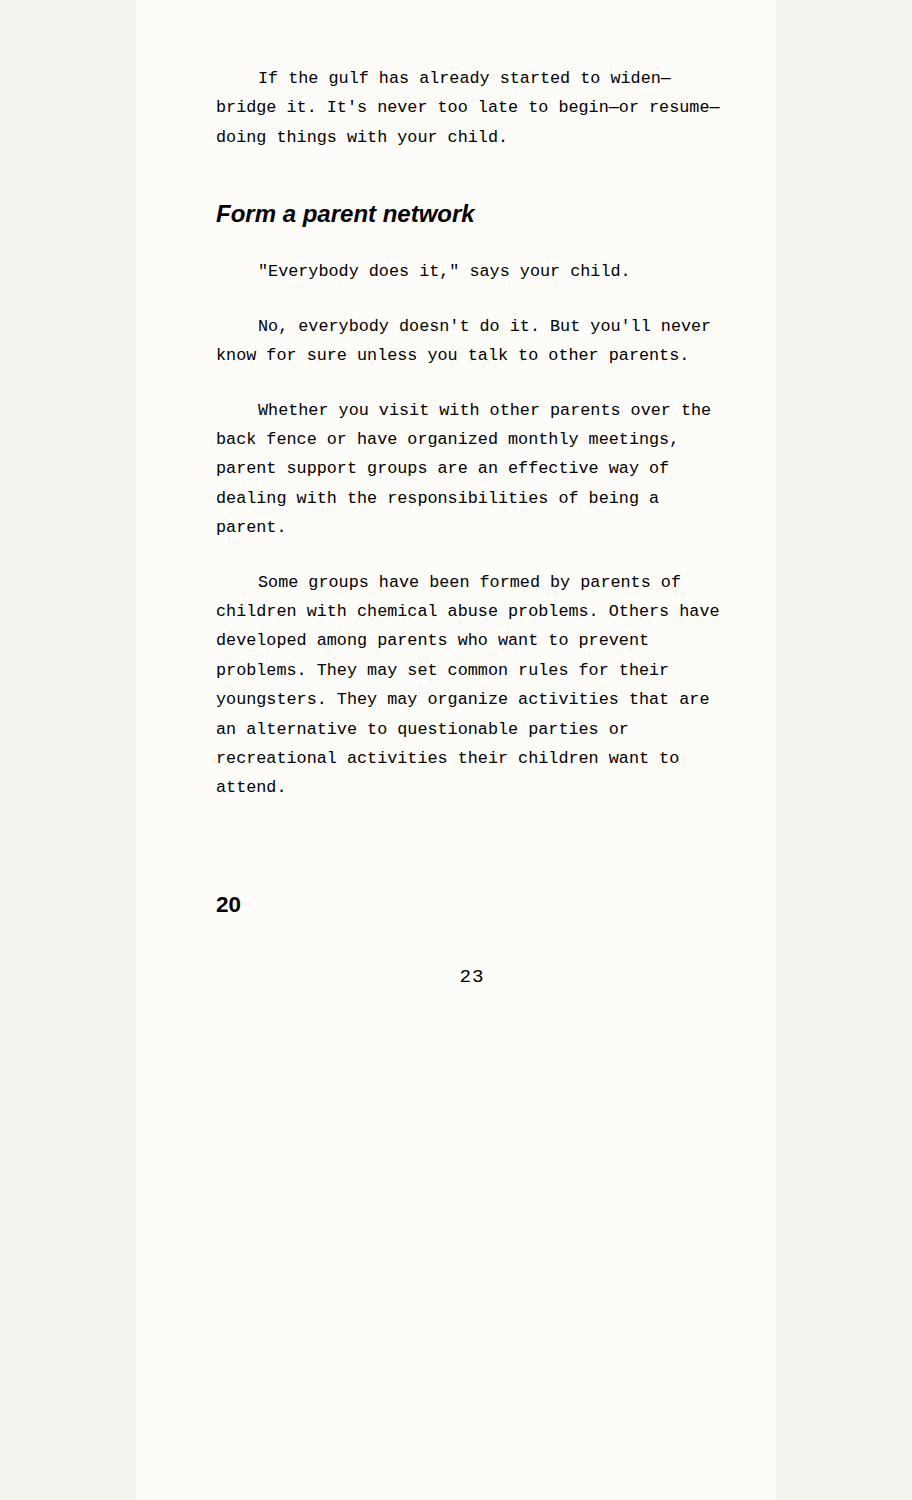If the gulf has already started to widen—bridge it. It's never too late to begin—or resume—doing things with your child.
Form a parent network
"Everybody does it," says your child.
No, everybody doesn't do it. But you'll never know for sure unless you talk to other parents.
Whether you visit with other parents over the back fence or have organized monthly meetings, parent support groups are an effective way of dealing with the responsibilities of being a parent.
Some groups have been formed by parents of children with chemical abuse problems. Others have developed among parents who want to prevent problems. They may set common rules for their youngsters. They may organize activities that are an alternative to questionable parties or recreational activities their children want to attend.
20
23